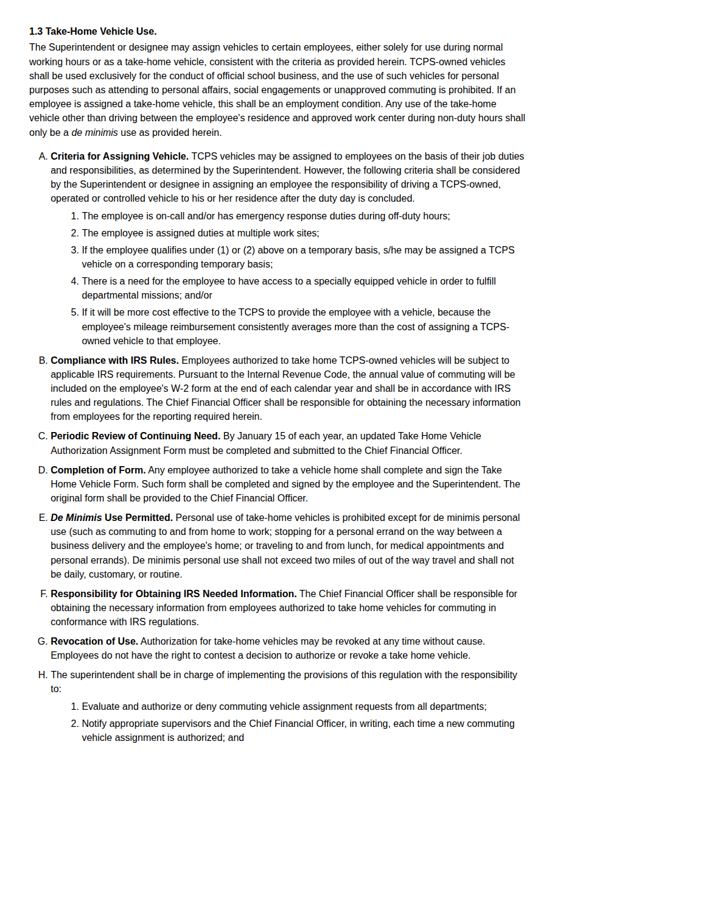1.3 Take-Home Vehicle Use.
The Superintendent or designee may assign vehicles to certain employees, either solely for use during normal working hours or as a take-home vehicle, consistent with the criteria as provided herein. TCPS-owned vehicles shall be used exclusively for the conduct of official school business, and the use of such vehicles for personal purposes such as attending to personal affairs, social engagements or unapproved commuting is prohibited. If an employee is assigned a take-home vehicle, this shall be an employment condition. Any use of the take-home vehicle other than driving between the employee's residence and approved work center during non-duty hours shall only be a de minimis use as provided herein.
Criteria for Assigning Vehicle. TCPS vehicles may be assigned to employees on the basis of their job duties and responsibilities, as determined by the Superintendent. However, the following criteria shall be considered by the Superintendent or designee in assigning an employee the responsibility of driving a TCPS-owned, operated or controlled vehicle to his or her residence after the duty day is concluded.
The employee is on-call and/or has emergency response duties during off-duty hours;
The employee is assigned duties at multiple work sites;
If the employee qualifies under (1) or (2) above on a temporary basis, s/he may be assigned a TCPS vehicle on a corresponding temporary basis;
There is a need for the employee to have access to a specially equipped vehicle in order to fulfill departmental missions; and/or
If it will be more cost effective to the TCPS to provide the employee with a vehicle, because the employee's mileage reimbursement consistently averages more than the cost of assigning a TCPS-owned vehicle to that employee.
Compliance with IRS Rules. Employees authorized to take home TCPS-owned vehicles will be subject to applicable IRS requirements. Pursuant to the Internal Revenue Code, the annual value of commuting will be included on the employee's W-2 form at the end of each calendar year and shall be in accordance with IRS rules and regulations. The Chief Financial Officer shall be responsible for obtaining the necessary information from employees for the reporting required herein.
Periodic Review of Continuing Need. By January 15 of each year, an updated Take Home Vehicle Authorization Assignment Form must be completed and submitted to the Chief Financial Officer.
Completion of Form. Any employee authorized to take a vehicle home shall complete and sign the Take Home Vehicle Form. Such form shall be completed and signed by the employee and the Superintendent. The original form shall be provided to the Chief Financial Officer.
De Minimis Use Permitted. Personal use of take-home vehicles is prohibited except for de minimis personal use (such as commuting to and from home to work; stopping for a personal errand on the way between a business delivery and the employee's home; or traveling to and from lunch, for medical appointments and personal errands). De minimis personal use shall not exceed two miles of out of the way travel and shall not be daily, customary, or routine.
Responsibility for Obtaining IRS Needed Information. The Chief Financial Officer shall be responsible for obtaining the necessary information from employees authorized to take home vehicles for commuting in conformance with IRS regulations.
Revocation of Use. Authorization for take-home vehicles may be revoked at any time without cause. Employees do not have the right to contest a decision to authorize or revoke a take home vehicle.
The superintendent shall be in charge of implementing the provisions of this regulation with the responsibility to:
Evaluate and authorize or deny commuting vehicle assignment requests from all departments;
Notify appropriate supervisors and the Chief Financial Officer, in writing, each time a new commuting vehicle assignment is authorized; and